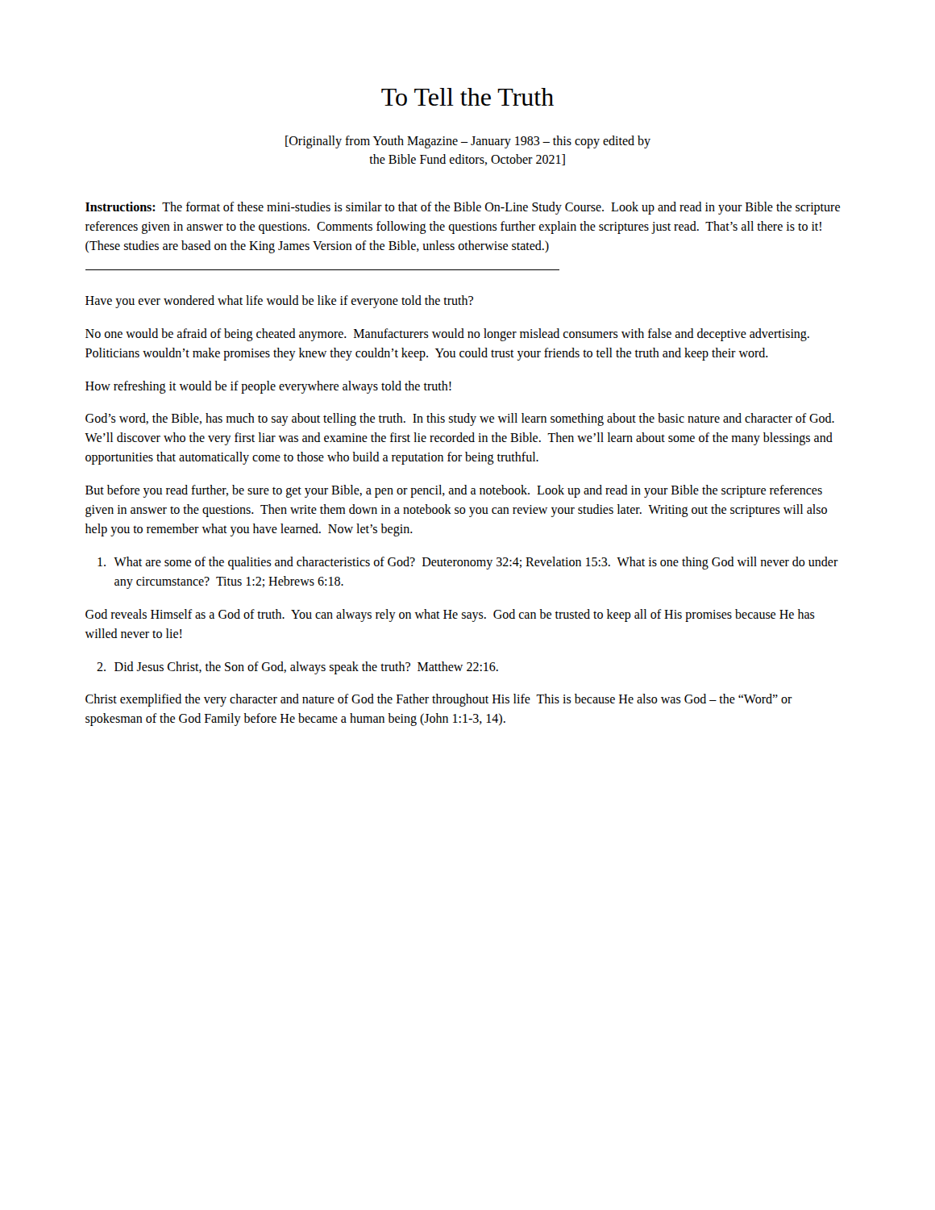To Tell the Truth
[Originally from Youth Magazine – January 1983 – this copy edited by
the Bible Fund editors, October 2021]
Instructions: The format of these mini-studies is similar to that of the Bible On-Line Study Course. Look up and read in your Bible the scripture references given in answer to the questions. Comments following the questions further explain the scriptures just read. That’s all there is to it! (These studies are based on the King James Version of the Bible, unless otherwise stated.)
Have you ever wondered what life would be like if everyone told the truth?
No one would be afraid of being cheated anymore. Manufacturers would no longer mislead consumers with false and deceptive advertising. Politicians wouldn’t make promises they knew they couldn’t keep. You could trust your friends to tell the truth and keep their word.
How refreshing it would be if people everywhere always told the truth!
God’s word, the Bible, has much to say about telling the truth. In this study we will learn something about the basic nature and character of God. We’ll discover who the very first liar was and examine the first lie recorded in the Bible. Then we’ll learn about some of the many blessings and opportunities that automatically come to those who build a reputation for being truthful.
But before you read further, be sure to get your Bible, a pen or pencil, and a notebook. Look up and read in your Bible the scripture references given in answer to the questions. Then write them down in a notebook so you can review your studies later. Writing out the scriptures will also help you to remember what you have learned. Now let’s begin.
What are some of the qualities and characteristics of God? Deuteronomy 32:4; Revelation 15:3. What is one thing God will never do under any circumstance? Titus 1:2; Hebrews 6:18.
God reveals Himself as a God of truth. You can always rely on what He says. God can be trusted to keep all of His promises because He has willed never to lie!
Did Jesus Christ, the Son of God, always speak the truth? Matthew 22:16.
Christ exemplified the very character and nature of God the Father throughout His life This is because He also was God – the “Word” or spokesman of the God Family before He became a human being (John 1:1-3, 14).